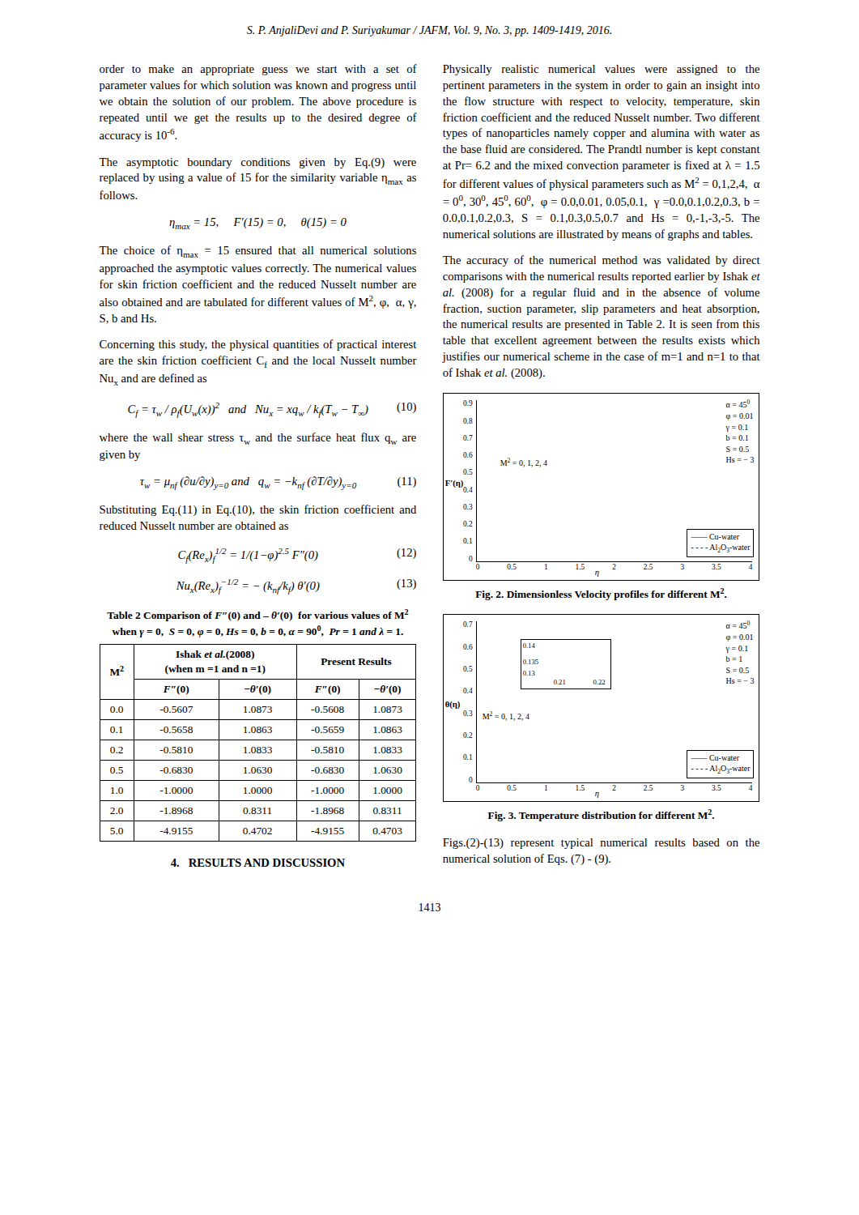S. P. AnjaliDevi and P. Suriyakumar / JAFM, Vol. 9, No. 3, pp. 1409-1419, 2016.
order to make an appropriate guess we start with a set of parameter values for which solution was known and progress until we obtain the solution of our problem. The above procedure is repeated until we get the results up to the desired degree of accuracy is 10-6.
The asymptotic boundary conditions given by Eq.(9) were replaced by using a value of 15 for the similarity variable ηmax as follows.
ηmax = 15, F′(15) = 0, θ(15) = 0
The choice of ηmax = 15 ensured that all numerical solutions approached the asymptotic values correctly. The numerical values for skin friction coefficient and the reduced Nusselt number are also obtained and are tabulated for different values of M2, φ, α, γ, S, b and Hs.
Concerning this study, the physical quantities of practical interest are the skin friction coefficient Cf and the local Nusselt number Nux and are defined as
(10) Cf = τw / ρf(Uw(x))2 and Nux = xqw / kf(Tw − T∞)
where the wall shear stress τw and the surface heat flux qw are given by
(11) τw = μnf (∂u/∂y)y=0 and qw = −knf (∂T/∂y)y=0
Substituting Eq.(11) in Eq.(10), the skin friction coefficient and reduced Nusselt number are obtained as
(12) Cf(Rex)f1/2 = 1/(1−φ)2.5 F″(0)
(13) Nux(Rex)f−1/2 = − (knf/kf) θ′(0)
Table 2 Comparison of F″ (0) and – θ′ (0) for various values of M 2 when γ = 0, S = 0, φ = 0, Hs = 0, b = 0, α = 90 0 , Pr = 1 and λ = 1.
| M 2 | Ishak et al. (2008) (when m =1 and n =1) | Present Results |
| --- | --- | --- |
| F″ (0) | − θ′ (0) | F″ (0) | − θ′ (0) |
| 0.0 | -0.5607 | 1.0873 | -0.5608 | 1.0873 |
| 0.1 | -0.5658 | 1.0863 | -0.5659 | 1.0863 |
| 0.2 | -0.5810 | 1.0833 | -0.5810 | 1.0833 |
| 0.5 | -0.6830 | 1.0630 | -0.6830 | 1.0630 |
| 1.0 | -1.0000 | 1.0000 | -1.0000 | 1.0000 |
| 2.0 | -1.8968 | 0.8311 | -1.8968 | 0.8311 |
| 5.0 | -4.9155 | 0.4702 | -4.9155 | 0.4703 |
4. RESULTS AND DISCUSSION
Physically realistic numerical values were assigned to the pertinent parameters in the system in order to gain an insight into the flow structure with respect to velocity, temperature, skin friction coefficient and the reduced Nusselt number. Two different types of nanoparticles namely copper and alumina with water as the base fluid are considered. The Prandtl number is kept constant at Pr= 6.2 and the mixed convection parameter is fixed at λ = 1.5 for different values of physical parameters such as M2 = 0,1,2,4, α = 00, 300, 450, 600, φ = 0.0,0.01, 0.05,0.1, γ =0.0,0.1,0.2,0.3, b = 0.0,0.1,0.2,0.3, S = 0.1,0.3,0.5,0.7 and Hs = 0,-1,-3,-5. The numerical solutions are illustrated by means of graphs and tables.
The accuracy of the numerical method was validated by direct comparisons with the numerical results reported earlier by Ishak et al. (2008) for a regular fluid and in the absence of volume fraction, suction parameter, slip parameters and heat absorption, the numerical results are presented in Table 2. It is seen from this table that excellent agreement between the results exists which justifies our numerical scheme in the case of m=1 and n=1 to that of Ishak et al. (2008).
F′(η)
0.90.80.70.60.50.40.30.20.10
00.511.522.533.54
η
α = 450
φ = 0.01
γ = 0.1
b = 0.1
S = 0.5
Hs = − 3
M2 = 0, 1, 2, 4
—— Cu-water
- - - - Al2O3-water
Fig. 2. Dimensionless Velocity profiles for different M2.
θ(η)
0.70.60.50.40.30.20.10
00.511.522.533.54
η
α = 450
φ = 0.01
γ = 0.1
b = 1
S = 0.5
Hs = − 3
0.14
0.135
0.13
0.21
0.22
M2 = 0, 1, 2, 4
—— Cu-water
- - - - Al2O3-water
Fig. 3. Temperature distribution for different M2.
Figs.(2)-(13) represent typical numerical results based on the numerical solution of Eqs. (7) - (9).
1413